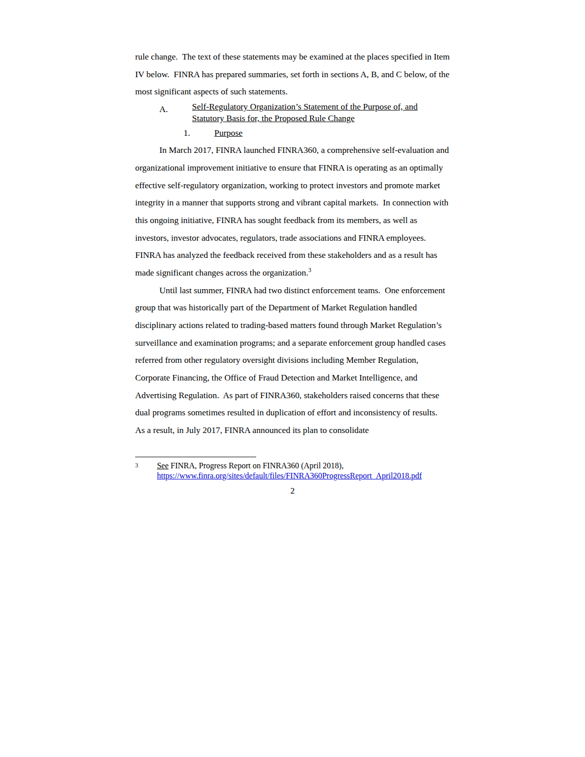rule change. The text of these statements may be examined at the places specified in Item IV below. FINRA has prepared summaries, set forth in sections A, B, and C below, of the most significant aspects of such statements.
A.
Self-Regulatory Organization’s Statement of the Purpose of, and Statutory Basis for, the Proposed Rule Change
1.
Purpose
In March 2017, FINRA launched FINRA360, a comprehensive self-evaluation and organizational improvement initiative to ensure that FINRA is operating as an optimally effective self-regulatory organization, working to protect investors and promote market integrity in a manner that supports strong and vibrant capital markets. In connection with this ongoing initiative, FINRA has sought feedback from its members, as well as investors, investor advocates, regulators, trade associations and FINRA employees. FINRA has analyzed the feedback received from these stakeholders and as a result has made significant changes across the organization.3
Until last summer, FINRA had two distinct enforcement teams. One enforcement group that was historically part of the Department of Market Regulation handled disciplinary actions related to trading-based matters found through Market Regulation’s surveillance and examination programs; and a separate enforcement group handled cases referred from other regulatory oversight divisions including Member Regulation, Corporate Financing, the Office of Fraud Detection and Market Intelligence, and Advertising Regulation. As part of FINRA360, stakeholders raised concerns that these dual programs sometimes resulted in duplication of effort and inconsistency of results. As a result, in July 2017, FINRA announced its plan to consolidate
3
See FINRA, Progress Report on FINRA360 (April 2018),
https://www.finra.org/sites/default/files/FINRA360ProgressReport_April2018.pdf
2